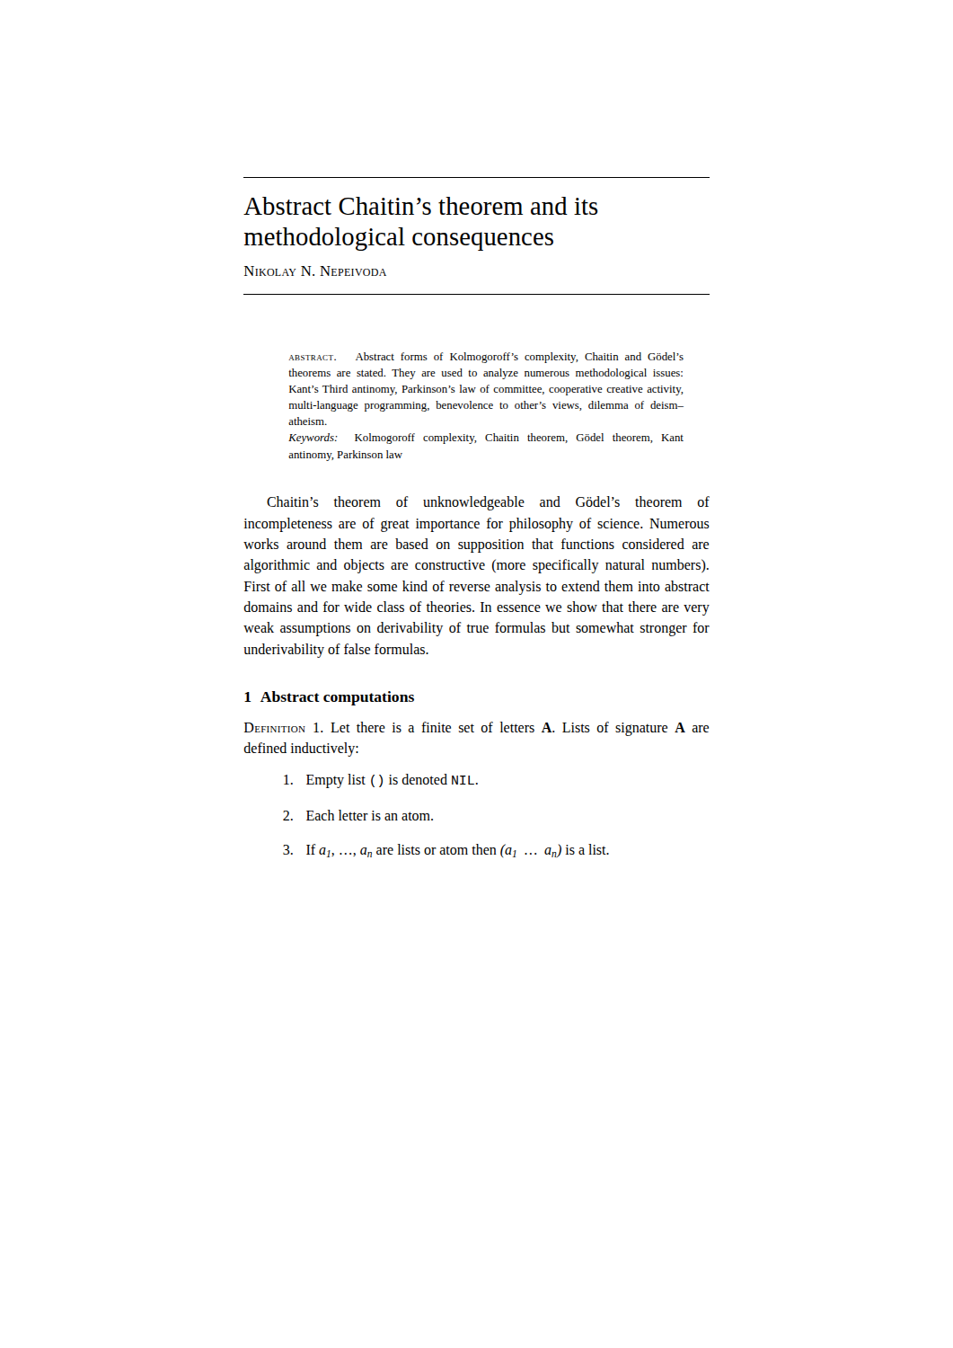Abstract Chaitin’s theorem and its
methodological consequences
Nikolay N. Nepeivoda
abstract. Abstract forms of Kolmogoroff’s complexity, Chaitin and Gödel’s theorems are stated. They are used to analyze numerous methodological issues: Kant’s Third antinomy, Parkinson’s law of committee, cooperative creative activity, multi-language programming, benevolence to other’s views, dilemma of deism–atheism.
Keywords: Kolmogoroff complexity, Chaitin theorem, Gödel theorem, Kant antinomy, Parkinson law
Chaitin’s theorem of unknowledgeable and Gödel’s theorem of incompleteness are of great importance for philosophy of science. Numerous works around them are based on supposition that functions considered are algorithmic and objects are constructive (more specifically natural numbers). First of all we make some kind of reverse analysis to extend them into abstract domains and for wide class of theories. In essence we show that there are very weak assumptions on derivability of true formulas but somewhat stronger for underivability of false formulas.
1 Abstract computations
Definition 1. Let there is a finite set of letters A. Lists of signature A are defined inductively:
Empty list () is denoted NIL.
Each letter is an atom.
If a1, …, an are lists or atom then (a1 … an) is a list.